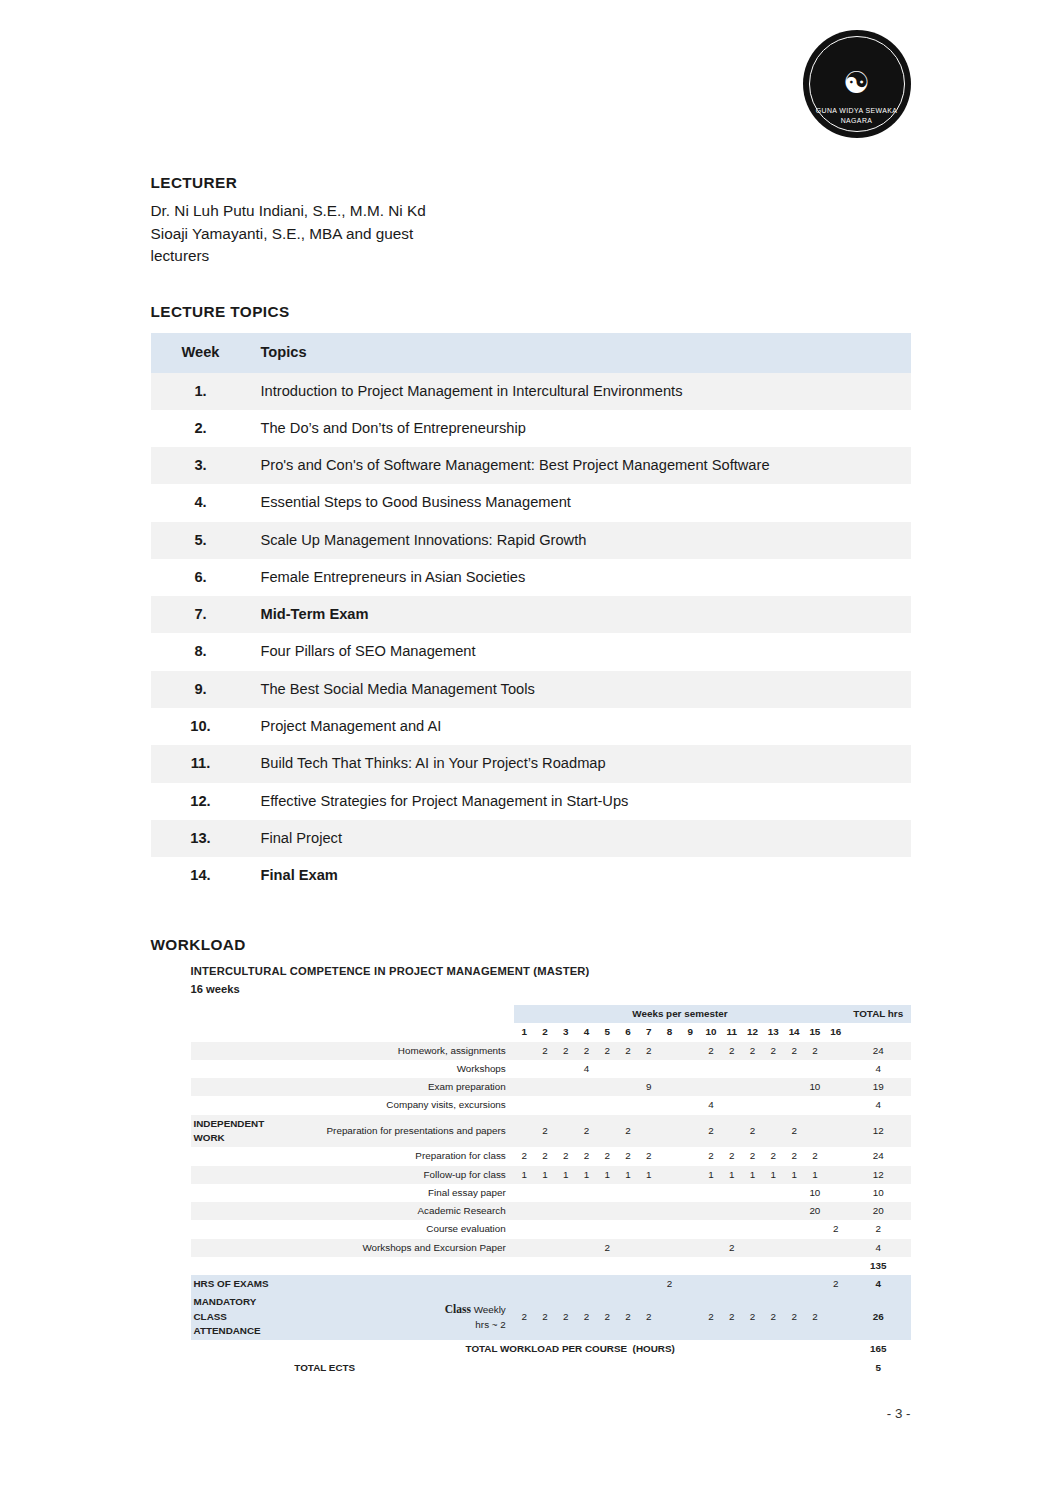☯ Guna Widya Sewaka Nagara
Lecturer
Dr. Ni Luh Putu Indiani, S.E., M.M. Ni Kd Sioaji Yamayanti, S.E., MBA and guest lecturers
Lecture Topics
| Week | Topics |
| --- | --- |
| 1. | Introduction to Project Management in Intercultural Environments |
| 2. | The Do’s and Don’ts of Entrepreneurship |
| 3. | Pro's and Con's of Software Management: Best Project Management Software |
| 4. | Essential Steps to Good Business Management |
| 5. | Scale Up Management Innovations: Rapid Growth |
| 6. | Female Entrepreneurs in Asian Societies |
| 7. | Mid-Term Exam |
| 8. | Four Pillars of SEO Management |
| 9. | The Best Social Media Management Tools |
| 10. | Project Management and AI |
| 11. | Build Tech That Thinks: AI in Your Project’s Roadmap |
| 12. | Effective Strategies for Project Management in Start-Ups |
| 13. | Final Project |
| 14. | Final Exam |
Workload
INTERCULTURAL COMPETENCE IN PROJECT MANAGEMENT (MASTER)
16 weeks
| | | Weeks per semester | TOTAL hrs |
| --- | --- | --- | --- |
| | | 1 | 2 | 3 | 4 | 5 | 6 | 7 | 8 | 9 | 10 | 11 | 12 | 13 | 14 | 15 | 16 | |
| | Homework, assignments | | 2 | 2 | 2 | 2 | 2 | 2 | | | 2 | 2 | 2 | 2 | 2 | 2 | | 24 |
| | Workshops | | | | 4 | | | | | | | | | | | | | 4 |
| | Exam preparation | | | | | | | 9 | | | | | | | | 10 | | 19 |
| | Company visits, excursions | | | | | | | | | | 4 | | | | | | | 4 |
| INDEPENDENT WORK | Preparation for presentations and papers | | 2 | | 2 | | 2 | | | | 2 | | 2 | | 2 | | | 12 |
| | Preparation for class | 2 | 2 | 2 | 2 | 2 | 2 | 2 | | | 2 | 2 | 2 | 2 | 2 | 2 | | 24 |
| | Follow-up for class | 1 | 1 | 1 | 1 | 1 | 1 | 1 | | | 1 | 1 | 1 | 1 | 1 | 1 | | 12 |
| | Final essay paper | | | | | | | | | | | | | | | 10 | | 10 |
| | Academic Research | | | | | | | | | | | | | | | 20 | | 20 |
| | Course evaluation | | | | | | | | | | | | | | | | 2 | 2 |
| | Workshops and Excursion Paper | | | | | 2 | | | | | | 2 | | | | | | 4 |
| | | | | | | | | | | | | | | | | | | 135 |
| HRS OF EXAMS | | | | | | | | | 2 | | | | | | | | 2 | 4 |
| MANDATORY CLASS ATTENDANCE | Class Weekly hrs ~ 2 | 2 | 2 | 2 | 2 | 2 | 2 | 2 | | | 2 | 2 | 2 | 2 | 2 | 2 | | 26 |
| | TOTAL WORKLOAD PER COURSE (HOURS) | 165 |
| | TOTAL ECTS | 5 |
- 3 -